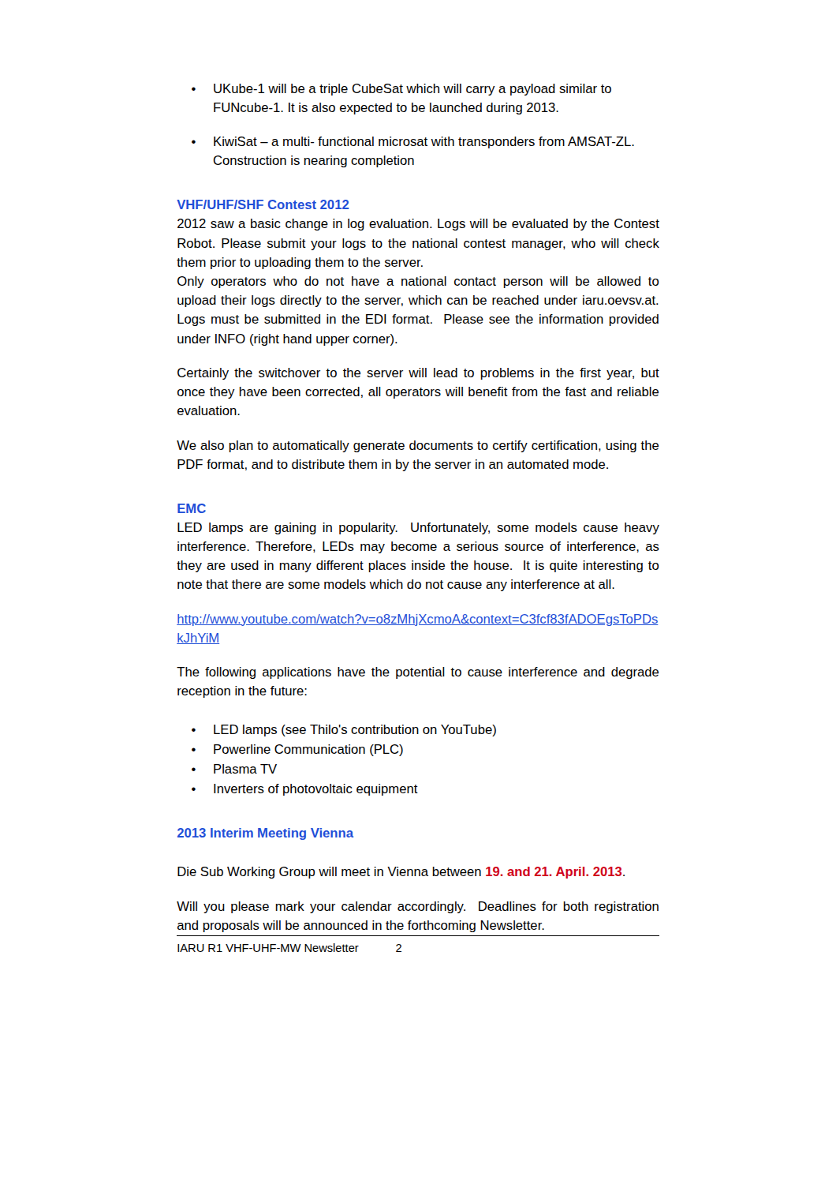UKube-1 will be a triple CubeSat which will carry a payload similar to FUNcube-1. It is also expected to be launched during 2013.
KiwiSat – a multi- functional microsat with transponders from AMSAT-ZL. Construction is nearing completion
VHF/UHF/SHF Contest 2012
2012 saw a basic change in log evaluation. Logs will be evaluated by the Contest Robot. Please submit your logs to the national contest manager, who will check them prior to uploading them to the server.
Only operators who do not have a national contact person will be allowed to upload their logs directly to the server, which can be reached under iaru.oevsv.at. Logs must be submitted in the EDI format. Please see the information provided under INFO (right hand upper corner).
Certainly the switchover to the server will lead to problems in the first year, but once they have been corrected, all operators will benefit from the fast and reliable evaluation.
We also plan to automatically generate documents to certify certification, using the PDF format, and to distribute them in by the server in an automated mode.
EMC
LED lamps are gaining in popularity. Unfortunately, some models cause heavy interference. Therefore, LEDs may become a serious source of interference, as they are used in many different places inside the house. It is quite interesting to note that there are some models which do not cause any interference at all.
http://www.youtube.com/watch?v=o8zMhjXcmoA&context=C3fcf83fADOEgsToPDskJhYiM
The following applications have the potential to cause interference and degrade reception in the future:
LED lamps (see Thilo's contribution on YouTube)
Powerline Communication (PLC)
Plasma TV
Inverters of photovoltaic equipment
2013 Interim Meeting Vienna
Die Sub Working Group will meet in Vienna between 19. and 21. April. 2013.
Will you please mark your calendar accordingly. Deadlines for both registration and proposals will be announced in the forthcoming Newsletter.
IARU R1 VHF-UHF-MW Newsletter 2